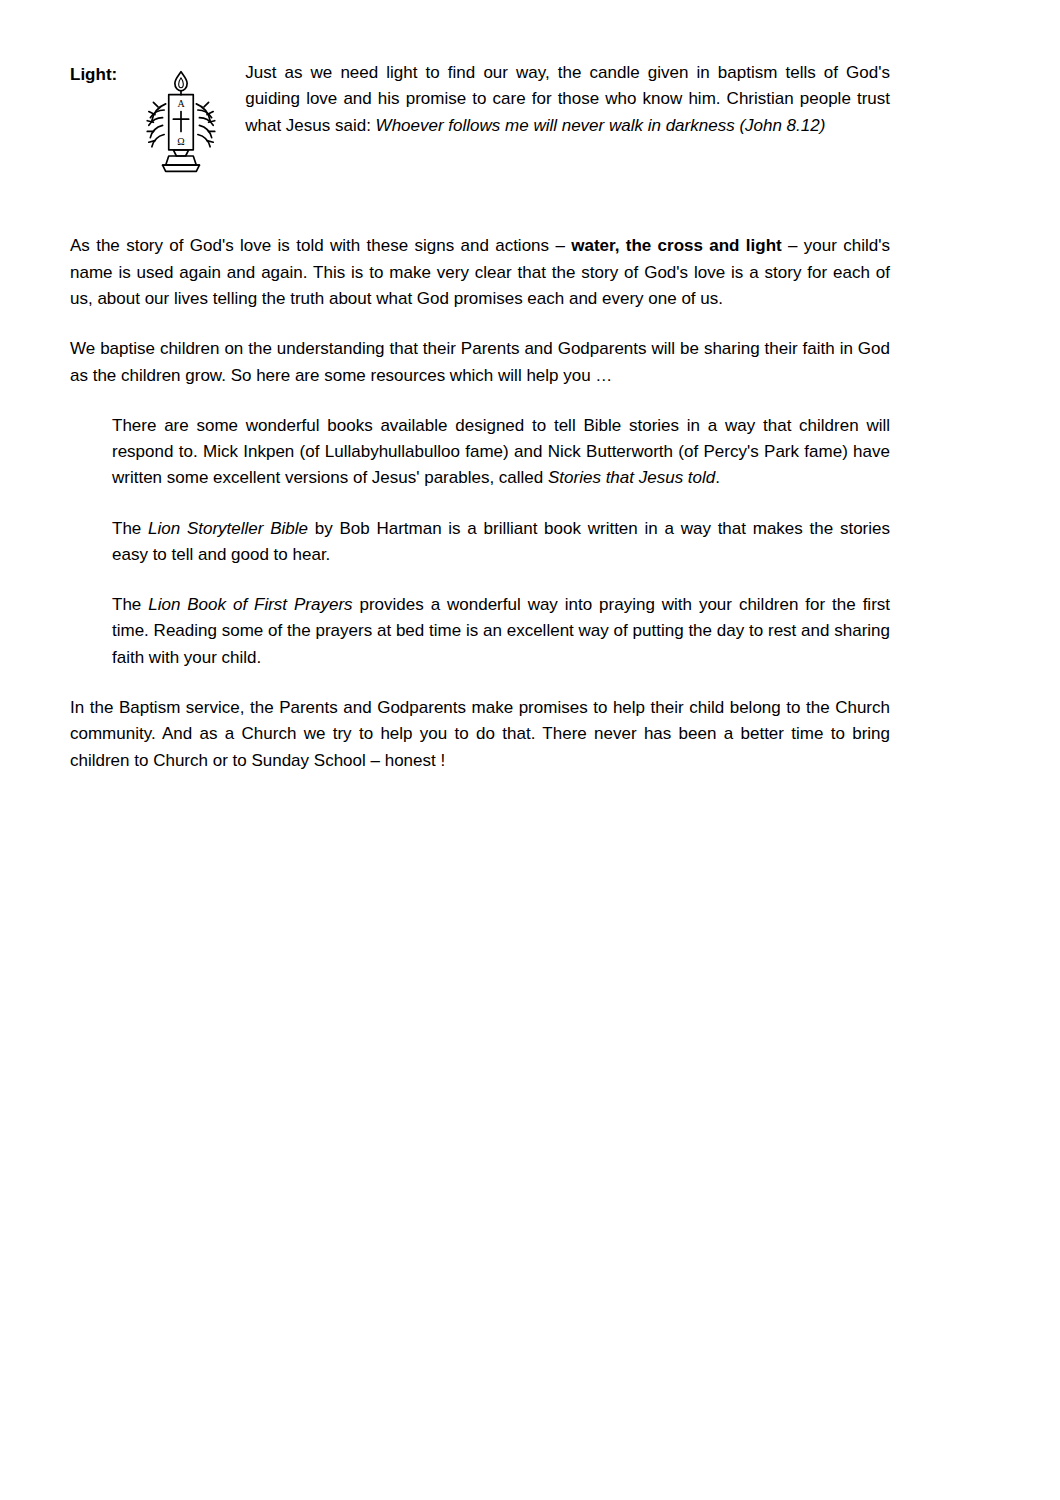Light:
A Ω
Just as we need light to find our way, the candle given in baptism tells of God's guiding love and his promise to care for those who know him. Christian people trust what Jesus said: Whoever follows me will never walk in darkness (John 8.12)
As the story of God's love is told with these signs and actions – water, the cross and light – your child's name is used again and again. This is to make very clear that the story of God's love is a story for each of us, about our lives telling the truth about what God promises each and every one of us.
We baptise children on the understanding that their Parents and Godparents will be sharing their faith in God as the children grow. So here are some resources which will help you …
There are some wonderful books available designed to tell Bible stories in a way that children will respond to. Mick Inkpen (of Lullabyhullabulloo fame) and Nick Butterworth (of Percy's Park fame) have written some excellent versions of Jesus' parables, called Stories that Jesus told.
The Lion Storyteller Bible by Bob Hartman is a brilliant book written in a way that makes the stories easy to tell and good to hear.
The Lion Book of First Prayers provides a wonderful way into praying with your children for the first time. Reading some of the prayers at bed time is an excellent way of putting the day to rest and sharing faith with your child.
In the Baptism service, the Parents and Godparents make promises to help their child belong to the Church community. And as a Church we try to help you to do that. There never has been a better time to bring children to Church or to Sunday School – honest !